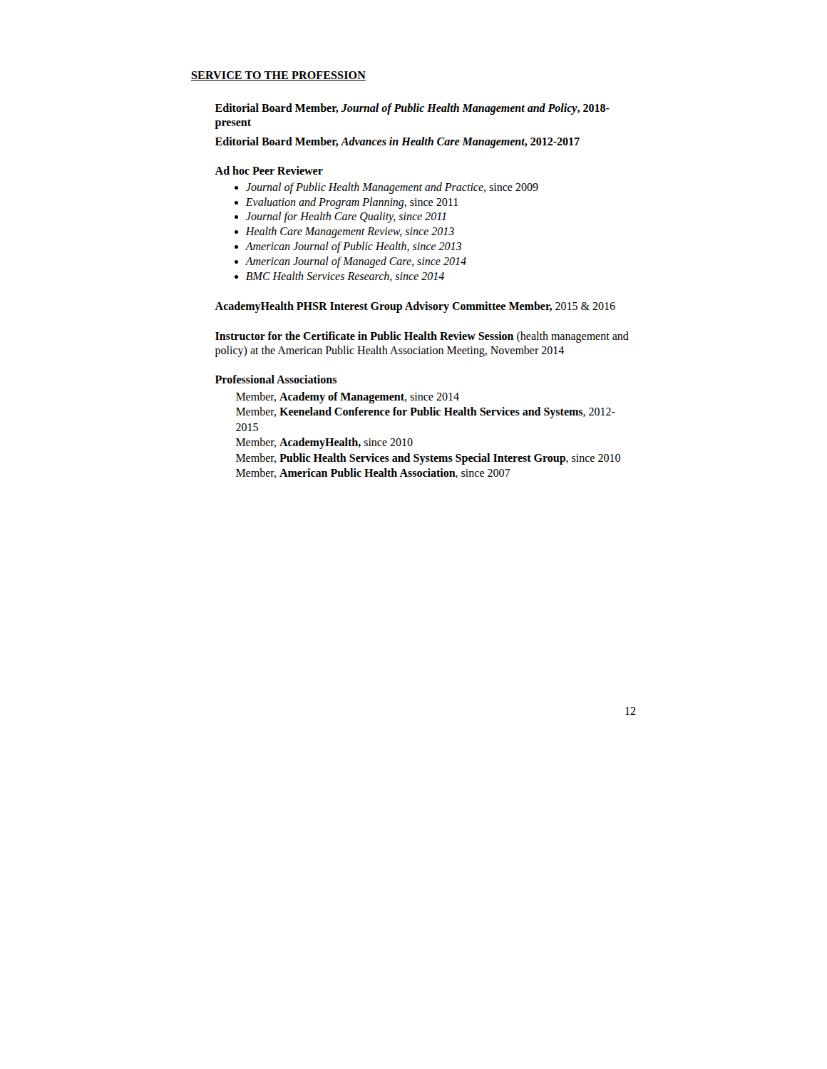Service to the Profession
Editorial Board Member, Journal of Public Health Management and Policy, 2018-present
Editorial Board Member, Advances in Health Care Management, 2012-2017
Ad hoc Peer Reviewer
Journal of Public Health Management and Practice, since 2009
Evaluation and Program Planning, since 2011
Journal for Health Care Quality, since 2011
Health Care Management Review, since 2013
American Journal of Public Health, since 2013
American Journal of Managed Care, since 2014
BMC Health Services Research, since 2014
AcademyHealth PHSR Interest Group Advisory Committee Member, 2015 & 2016
Instructor for the Certificate in Public Health Review Session (health management and policy) at the American Public Health Association Meeting, November 2014
Professional Associations
Member, Academy of Management, since 2014
Member, Keeneland Conference for Public Health Services and Systems, 2012-2015
Member, AcademyHealth, since 2010
Member, Public Health Services and Systems Special Interest Group, since 2010
Member, American Public Health Association, since 2007
12